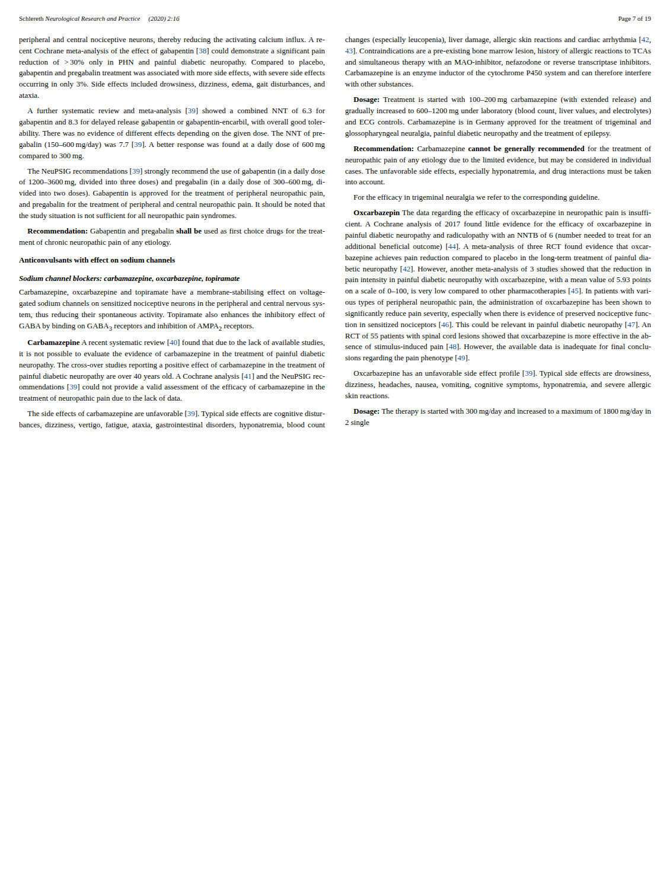Schlereth Neurological Research and Practice (2020) 2:16
Page 7 of 19
peripheral and central nociceptive neurons, thereby reducing the activating calcium influx. A recent Cochrane meta-analysis of the effect of gabapentin [38] could demonstrate a significant pain reduction of > 30% only in PHN and painful diabetic neuropathy. Compared to placebo, gabapentin and pregabalin treatment was associated with more side effects, with severe side effects occurring in only 3%. Side effects included drowsiness, dizziness, edema, gait disturbances, and ataxia.
A further systematic review and meta-analysis [39] showed a combined NNT of 6.3 for gabapentin and 8.3 for delayed release gabapentin or gabapentin-encarbil, with overall good tolerability. There was no evidence of different effects depending on the given dose. The NNT of pregabalin (150–600 mg/day) was 7.7 [39]. A better response was found at a daily dose of 600 mg compared to 300 mg.
The NeuPSIG recommendations [39] strongly recommend the use of gabapentin (in a daily dose of 1200–3600 mg, divided into three doses) and pregabalin (in a daily dose of 300–600 mg, divided into two doses). Gabapentin is approved for the treatment of peripheral neuropathic pain, and pregabalin for the treatment of peripheral and central neuropathic pain. It should be noted that the study situation is not sufficient for all neuropathic pain syndromes.
Recommendation: Gabapentin and pregabalin shall be used as first choice drugs for the treatment of chronic neuropathic pain of any etiology.
Anticonvulsants with effect on sodium channels
Sodium channel blockers: carbamazepine, oxcarbazepine, topiramate
Carbamazepine, oxcarbazepine and topiramate have a membrane-stabilising effect on voltage-gated sodium channels on sensitized nociceptive neurons in the peripheral and central nervous system, thus reducing their spontaneous activity. Topiramate also enhances the inhibitory effect of GABA by binding on GABA3 receptors and inhibition of AMPA2 receptors.
Carbamazepine A recent systematic review [40] found that due to the lack of available studies, it is not possible to evaluate the evidence of carbamazepine in the treatment of painful diabetic neuropathy. The cross-over studies reporting a positive effect of carbamazepine in the treatment of painful diabetic neuropathy are over 40 years old. A Cochrane analysis [41] and the NeuPSIG recommendations [39] could not provide a valid assessment of the efficacy of carbamazepine in the treatment of neuropathic pain due to the lack of data.
The side effects of carbamazepine are unfavorable [39]. Typical side effects are cognitive disturbances, dizziness, vertigo, fatigue, ataxia, gastrointestinal disorders, hyponatremia, blood count changes (especially leucopenia), liver damage, allergic skin reactions and cardiac arrhythmia [42, 43]. Contraindications are a pre-existing bone marrow lesion, history of allergic reactions to TCAs and simultaneous therapy with an MAO-inhibitor, nefazodone or reverse transcriptase inhibitors. Carbamazepine is an enzyme inductor of the cytochrome P450 system and can therefore interfere with other substances.
Dosage: Treatment is started with 100–200 mg carbamazepine (with extended release) and gradually increased to 600–1200 mg under laboratory (blood count, liver values, and electrolytes) and ECG controls. Carbamazepine is in Germany approved for the treatment of trigeminal and glossopharyngeal neuralgia, painful diabetic neuropathy and the treatment of epilepsy.
Recommendation: Carbamazepine cannot be generally recommended for the treatment of neuropathic pain of any etiology due to the limited evidence, but may be considered in individual cases. The unfavorable side effects, especially hyponatremia, and drug interactions must be taken into account.
For the efficacy in trigeminal neuralgia we refer to the corresponding guideline.
Oxcarbazepin The data regarding the efficacy of oxcarbazepine in neuropathic pain is insufficient. A Cochrane analysis of 2017 found little evidence for the efficacy of oxcarbazepine in painful diabetic neuropathy and radiculopathy with an NNTB of 6 (number needed to treat for an additional beneficial outcome) [44]. A meta-analysis of three RCT found evidence that oxcarbazepine achieves pain reduction compared to placebo in the long-term treatment of painful diabetic neuropathy [42]. However, another meta-analysis of 3 studies showed that the reduction in pain intensity in painful diabetic neuropathy with oxcarbazepine, with a mean value of 5.93 points on a scale of 0–100, is very low compared to other pharmacotherapies [45]. In patients with various types of peripheral neuropathic pain, the administration of oxcarbazepine has been shown to significantly reduce pain severity, especially when there is evidence of preserved nociceptive function in sensitized nociceptors [46]. This could be relevant in painful diabetic neuropathy [47]. An RCT of 55 patients with spinal cord lesions showed that oxcarbazepine is more effective in the absence of stimulus-induced pain [48]. However, the available data is inadequate for final conclusions regarding the pain phenotype [49].
Oxcarbazepine has an unfavorable side effect profile [39]. Typical side effects are drowsiness, dizziness, headaches, nausea, vomiting, cognitive symptoms, hyponatremia, and severe allergic skin reactions.
Dosage: The therapy is started with 300 mg/day and increased to a maximum of 1800 mg/day in 2 single